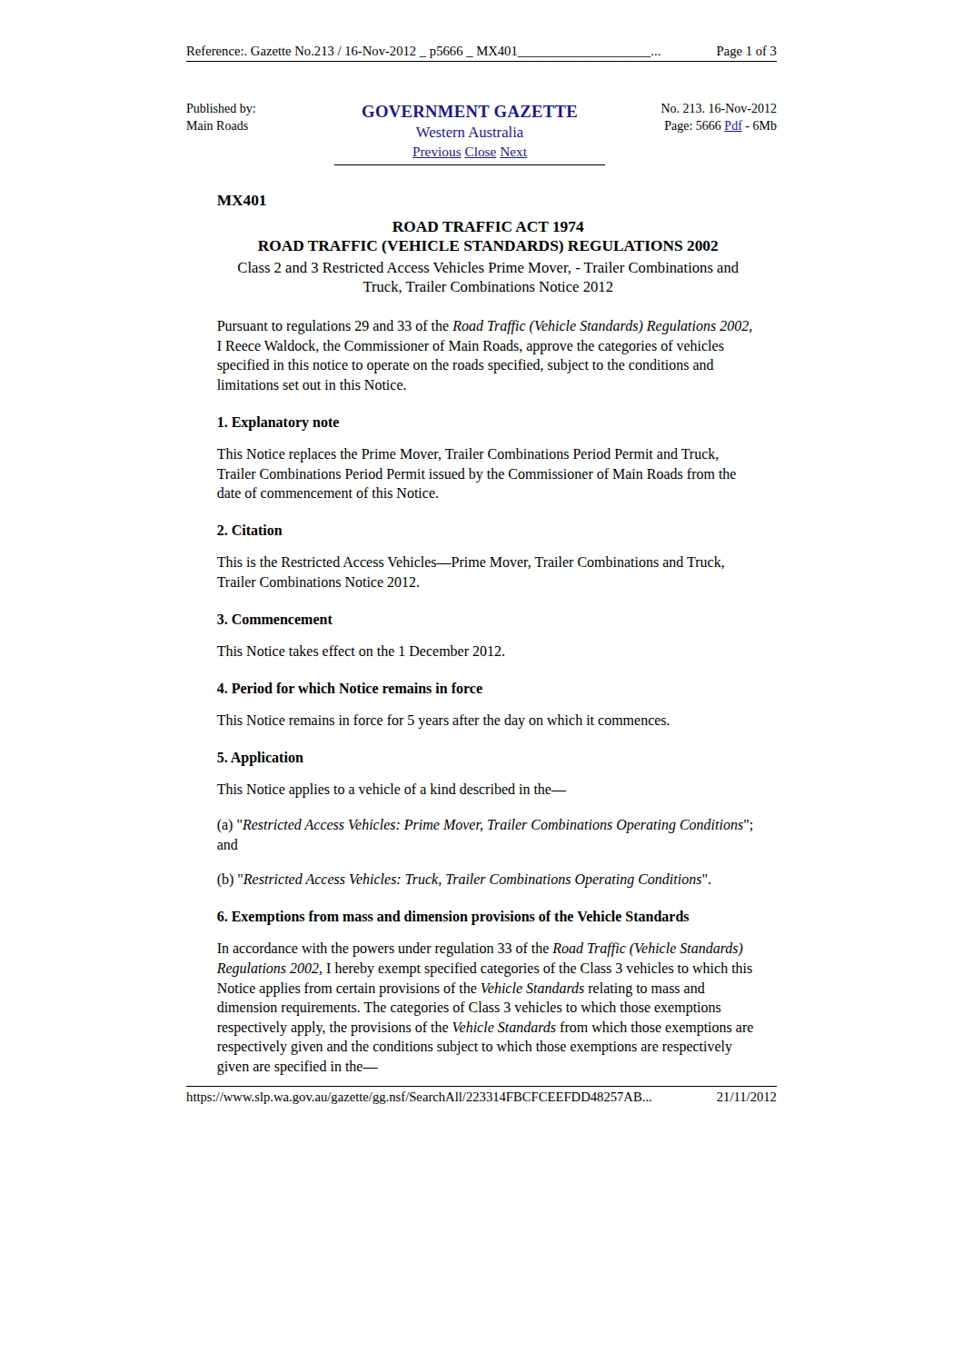Reference:. Gazette No.213 / 16-Nov-2012 _ p5666 _ MX401____________________... Page 1 of 3
Published by:
Main Roads
GOVERNMENT GAZETTE
Western Australia
Previous Close Next
No. 213. 16-Nov-2012
Page: 5666 Pdf - 6Mb
MX401
ROAD TRAFFIC ACT 1974
ROAD TRAFFIC (VEHICLE STANDARDS) REGULATIONS 2002
Class 2 and 3 Restricted Access Vehicles Prime Mover, - Trailer Combinations and Truck, Trailer Combinations Notice 2012
Pursuant to regulations 29 and 33 of the Road Traffic (Vehicle Standards) Regulations 2002, I Reece Waldock, the Commissioner of Main Roads, approve the categories of vehicles specified in this notice to operate on the roads specified, subject to the conditions and limitations set out in this Notice.
1. Explanatory note
This Notice replaces the Prime Mover, Trailer Combinations Period Permit and Truck, Trailer Combinations Period Permit issued by the Commissioner of Main Roads from the date of commencement of this Notice.
2. Citation
This is the Restricted Access Vehicles—Prime Mover, Trailer Combinations and Truck, Trailer Combinations Notice 2012.
3. Commencement
This Notice takes effect on the 1 December 2012.
4. Period for which Notice remains in force
This Notice remains in force for 5 years after the day on which it commences.
5. Application
This Notice applies to a vehicle of a kind described in the—
(a) "Restricted Access Vehicles: Prime Mover, Trailer Combinations Operating Conditions"; and
(b) "Restricted Access Vehicles: Truck, Trailer Combinations Operating Conditions".
6. Exemptions from mass and dimension provisions of the Vehicle Standards
In accordance with the powers under regulation 33 of the Road Traffic (Vehicle Standards) Regulations 2002, I hereby exempt specified categories of the Class 3 vehicles to which this Notice applies from certain provisions of the Vehicle Standards relating to mass and dimension requirements. The categories of Class 3 vehicles to which those exemptions respectively apply, the provisions of the Vehicle Standards from which those exemptions are respectively given and the conditions subject to which those exemptions are respectively given are specified in the—
https://www.slp.wa.gov.au/gazette/gg.nsf/SearchAll/223314FBCFCEEFDD48257AB... 21/11/2012